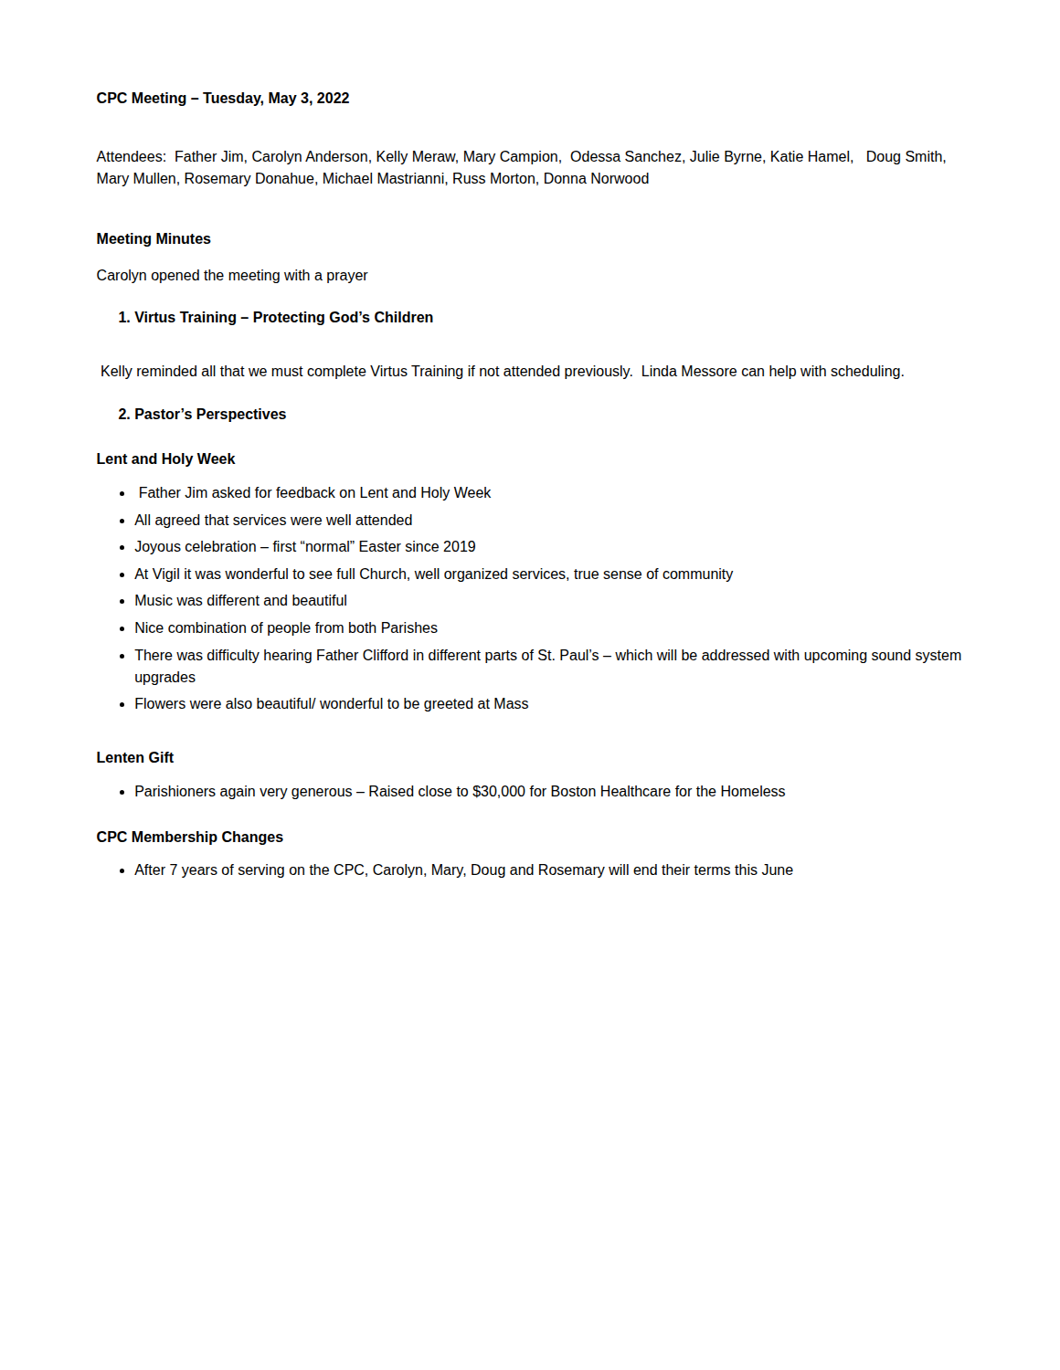CPC Meeting – Tuesday, May 3, 2022
Attendees: Father Jim, Carolyn Anderson, Kelly Meraw, Mary Campion, Odessa Sanchez, Julie Byrne, Katie Hamel, Doug Smith, Mary Mullen, Rosemary Donahue, Michael Mastrianni, Russ Morton, Donna Norwood
Meeting Minutes
Carolyn opened the meeting with a prayer
Virtus Training – Protecting God’s Children
Kelly reminded all that we must complete Virtus Training if not attended previously. Linda Messore can help with scheduling.
Pastor’s Perspectives
Lent and Holy Week
Father Jim asked for feedback on Lent and Holy Week
All agreed that services were well attended
Joyous celebration – first “normal” Easter since 2019
At Vigil it was wonderful to see full Church, well organized services, true sense of community
Music was different and beautiful
Nice combination of people from both Parishes
There was difficulty hearing Father Clifford in different parts of St. Paul’s – which will be addressed with upcoming sound system upgrades
Flowers were also beautiful/ wonderful to be greeted at Mass
Lenten Gift
Parishioners again very generous – Raised close to $30,000 for Boston Healthcare for the Homeless
CPC Membership Changes
After 7 years of serving on the CPC, Carolyn, Mary, Doug and Rosemary will end their terms this June